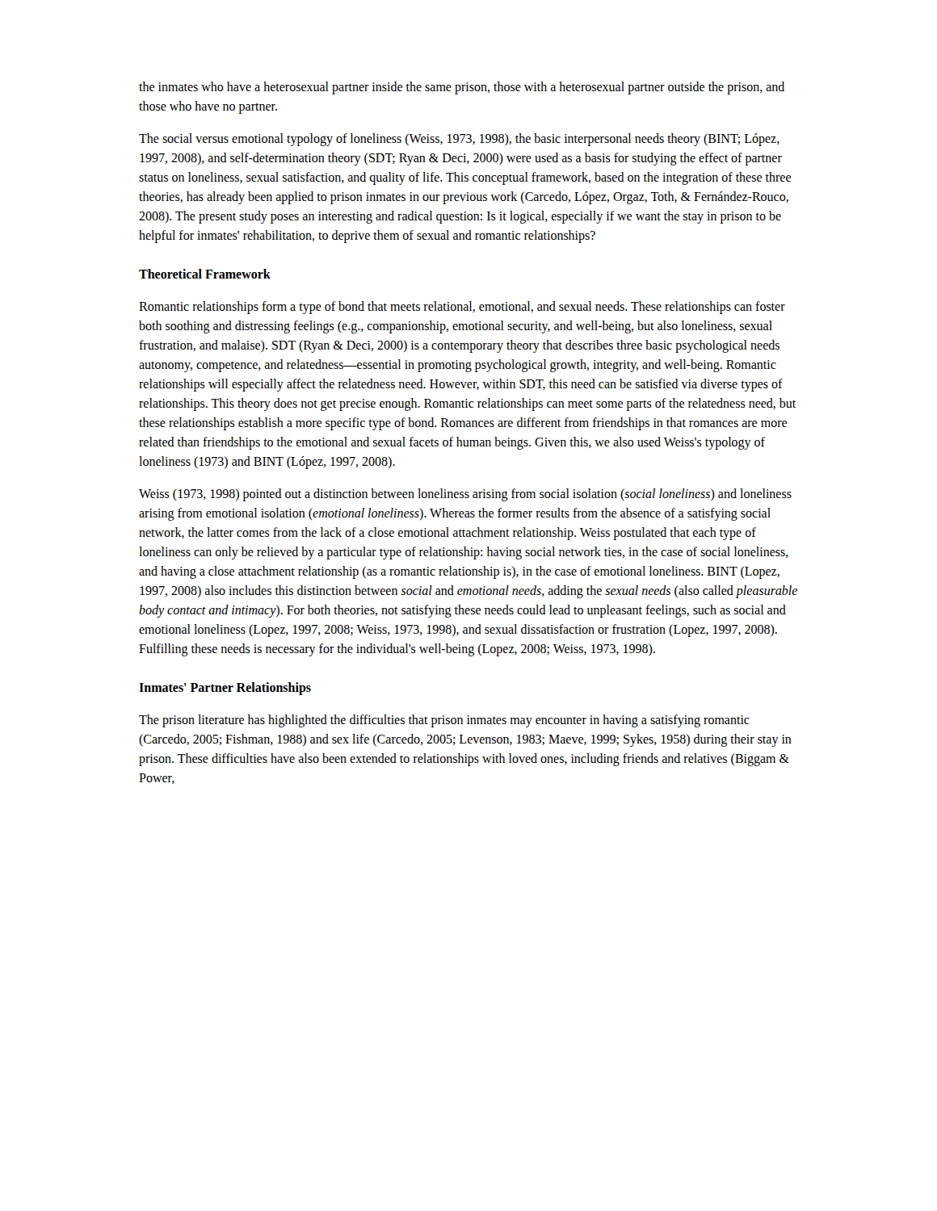the inmates who have a heterosexual partner inside the same prison, those with a heterosexual partner outside the prison, and those who have no partner.
The social versus emotional typology of loneliness (Weiss, 1973, 1998), the basic interpersonal needs theory (BINT; López, 1997, 2008), and self-determination theory (SDT; Ryan & Deci, 2000) were used as a basis for studying the effect of partner status on loneliness, sexual satisfaction, and quality of life. This conceptual framework, based on the integration of these three theories, has already been applied to prison inmates in our previous work (Carcedo, López, Orgaz, Toth, & Fernández-Rouco, 2008). The present study poses an interesting and radical question: Is it logical, especially if we want the stay in prison to be helpful for inmates' rehabilitation, to deprive them of sexual and romantic relationships?
Theoretical Framework
Romantic relationships form a type of bond that meets relational, emotional, and sexual needs. These relationships can foster both soothing and distressing feelings (e.g., companionship, emotional security, and well-being, but also loneliness, sexual frustration, and malaise). SDT (Ryan & Deci, 2000) is a contemporary theory that describes three basic psychological needs autonomy, competence, and relatedness—essential in promoting psychological growth, integrity, and well-being. Romantic relationships will especially affect the relatedness need. However, within SDT, this need can be satisfied via diverse types of relationships. This theory does not get precise enough. Romantic relationships can meet some parts of the relatedness need, but these relationships establish a more specific type of bond. Romances are different from friendships in that romances are more related than friendships to the emotional and sexual facets of human beings. Given this, we also used Weiss's typology of loneliness (1973) and BINT (López, 1997, 2008).
Weiss (1973, 1998) pointed out a distinction between loneliness arising from social isolation (social loneliness) and loneliness arising from emotional isolation (emotional loneliness). Whereas the former results from the absence of a satisfying social network, the latter comes from the lack of a close emotional attachment relationship. Weiss postulated that each type of loneliness can only be relieved by a particular type of relationship: having social network ties, in the case of social loneliness, and having a close attachment relationship (as a romantic relationship is), in the case of emotional loneliness. BINT (Lopez, 1997, 2008) also includes this distinction between social and emotional needs, adding the sexual needs (also called pleasurable body contact and intimacy). For both theories, not satisfying these needs could lead to unpleasant feelings, such as social and emotional loneliness (Lopez, 1997, 2008; Weiss, 1973, 1998), and sexual dissatisfaction or frustration (Lopez, 1997, 2008). Fulfilling these needs is necessary for the individual's well-being (Lopez, 2008; Weiss, 1973, 1998).
Inmates' Partner Relationships
The prison literature has highlighted the difficulties that prison inmates may encounter in having a satisfying romantic (Carcedo, 2005; Fishman, 1988) and sex life (Carcedo, 2005; Levenson, 1983; Maeve, 1999; Sykes, 1958) during their stay in prison. These difficulties have also been extended to relationships with loved ones, including friends and relatives (Biggam & Power,